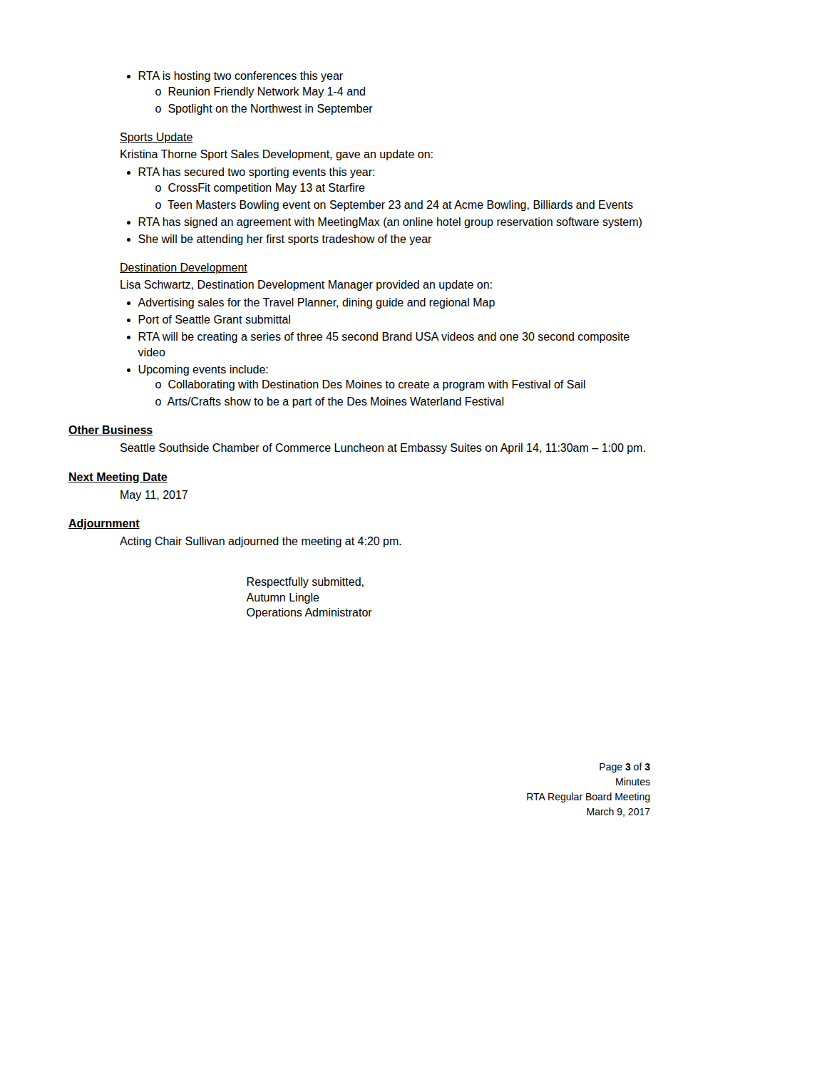RTA is hosting two conferences this year
Reunion Friendly Network May 1-4 and
Spotlight on the Northwest in September
Sports Update
Kristina Thorne Sport Sales Development, gave an update on:
RTA has secured two sporting events this year:
CrossFit competition May 13 at Starfire
Teen Masters Bowling event on September 23 and 24 at Acme Bowling, Billiards and Events
RTA has signed an agreement with MeetingMax (an online hotel group reservation software system)
She will be attending her first sports tradeshow of the year
Destination Development
Lisa Schwartz, Destination Development Manager provided an update on:
Advertising sales for the Travel Planner, dining guide and regional Map
Port of Seattle Grant submittal
RTA will be creating a series of three 45 second Brand USA videos and one 30 second composite video
Upcoming events include:
Collaborating with Destination Des Moines to create a program with Festival of Sail
Arts/Crafts show to be a part of the Des Moines Waterland Festival
Other Business
Seattle Southside Chamber of Commerce Luncheon at Embassy Suites on April 14, 11:30am – 1:00 pm.
Next Meeting Date
May 11, 2017
Adjournment
Acting Chair Sullivan adjourned the meeting at 4:20 pm.
Respectfully submitted,
Autumn Lingle
Operations Administrator
Page 3 of 3
Minutes
RTA Regular Board Meeting
March 9, 2017